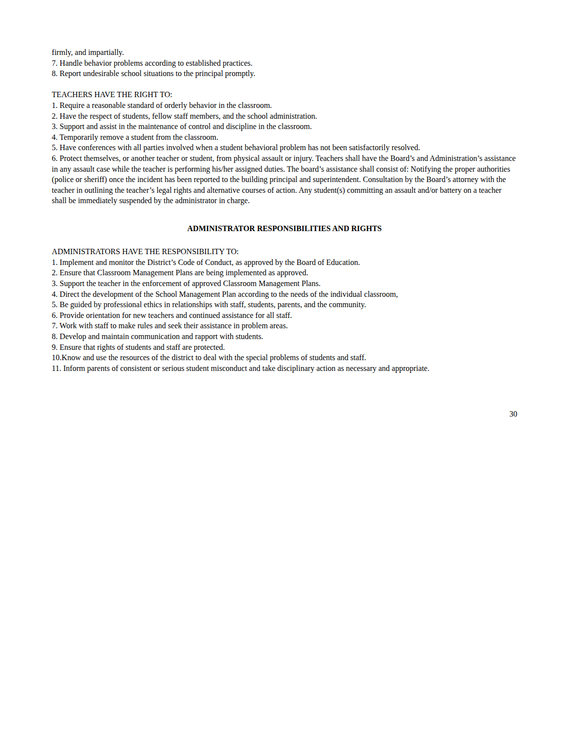firmly, and impartially.
7. Handle behavior problems according to established practices.
8. Report undesirable school situations to the principal promptly.
TEACHERS HAVE THE RIGHT TO:
1. Require a reasonable standard of orderly behavior in the classroom.
2. Have the respect of students, fellow staff members, and the school administration.
3. Support and assist in the maintenance of control and discipline in the classroom.
4. Temporarily remove a student from the classroom.
5. Have conferences with all parties involved when a student behavioral problem has not been satisfactorily resolved.
6. Protect themselves, or another teacher or student, from physical assault or injury. Teachers shall have the Board’s and Administration’s assistance in any assault case while the teacher is performing his/her assigned duties. The board’s assistance shall consist of: Notifying the proper authorities (police or sheriff) once the incident has been reported to the building principal and superintendent. Consultation by the Board’s attorney with the teacher in outlining the teacher’s legal rights and alternative courses of action. Any student(s) committing an assault and/or battery on a teacher shall be immediately suspended by the administrator in charge.
ADMINISTRATOR RESPONSIBILITIES AND RIGHTS
ADMINISTRATORS HAVE THE RESPONSIBILITY TO:
1. Implement and monitor the District’s Code of Conduct, as approved by the Board of Education.
2. Ensure that Classroom Management Plans are being implemented as approved.
3. Support the teacher in the enforcement of approved Classroom Management Plans.
4. Direct the development of the School Management Plan according to the needs of the individual classroom,
5. Be guided by professional ethics in relationships with staff, students, parents, and the community.
6. Provide orientation for new teachers and continued assistance for all staff.
7. Work with staff to make rules and seek their assistance in problem areas.
8. Develop and maintain communication and rapport with students.
9. Ensure that rights of students and staff are protected.
10.Know and use the resources of the district to deal with the special problems of students and staff.
11. Inform parents of consistent or serious student misconduct and take disciplinary action as necessary and appropriate.
30